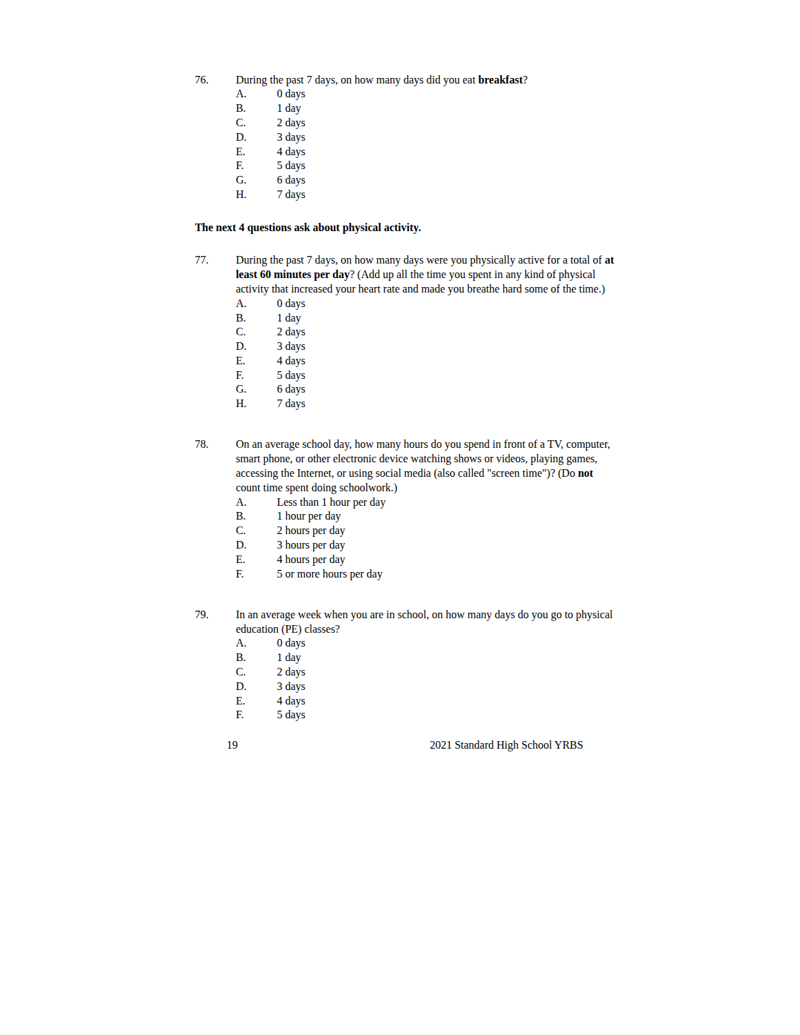76.
During the past 7 days, on how many days did you eat breakfast?
A. 0 days
B. 1 day
C. 2 days
D. 3 days
E. 4 days
F. 5 days
G. 6 days
H. 7 days
The next 4 questions ask about physical activity.
77.
During the past 7 days, on how many days were you physically active for a total of at least 60 minutes per day? (Add up all the time you spent in any kind of physical activity that increased your heart rate and made you breathe hard some of the time.)
A. 0 days
B. 1 day
C. 2 days
D. 3 days
E. 4 days
F. 5 days
G. 6 days
H. 7 days
78.
On an average school day, how many hours do you spend in front of a TV, computer, smart phone, or other electronic device watching shows or videos, playing games, accessing the Internet, or using social media (also called "screen time")? (Do not count time spent doing schoolwork.)
A. Less than 1 hour per day
B. 1 hour per day
C. 2 hours per day
D. 3 hours per day
E. 4 hours per day
F. 5 or more hours per day
79.
In an average week when you are in school, on how many days do you go to physical education (PE) classes?
A. 0 days
B. 1 day
C. 2 days
D. 3 days
E. 4 days
F. 5 days
19 2021 Standard High School YRBS